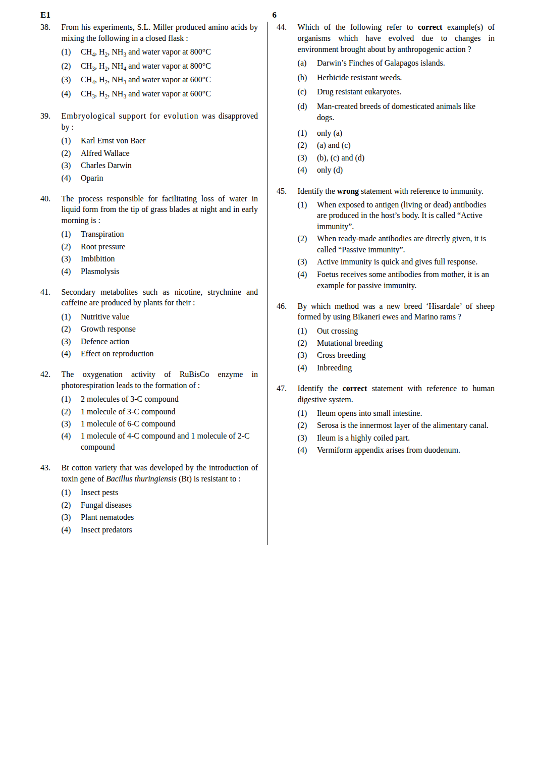E1 6
38.
From his experiments, S.L. Miller produced amino acids by mixing the following in a closed flask :
(1) CH4, H2, NH3 and water vapor at 800°C
(2) CH3, H2, NH4 and water vapor at 800°C
(3) CH4, H2, NH3 and water vapor at 600°C
(4) CH3, H2, NH3 and water vapor at 600°C
39.
Embryological support for evolution was disapproved by :
(1) Karl Ernst von Baer
(2) Alfred Wallace
(3) Charles Darwin
(4) Oparin
40.
The process responsible for facilitating loss of water in liquid form from the tip of grass blades at night and in early morning is :
(1) Transpiration
(2) Root pressure
(3) Imbibition
(4) Plasmolysis
41.
Secondary metabolites such as nicotine, strychnine and caffeine are produced by plants for their :
(1) Nutritive value
(2) Growth response
(3) Defence action
(4) Effect on reproduction
42.
The oxygenation activity of RuBisCo enzyme in photorespiration leads to the formation of :
(1) 2 molecules of 3-C compound
(2) 1 molecule of 3-C compound
(3) 1 molecule of 6-C compound
(4) 1 molecule of 4-C compound and 1 molecule of 2-C compound
43.
Bt cotton variety that was developed by the introduction of toxin gene of Bacillus thuringiensis (Bt) is resistant to :
(1) Insect pests
(2) Fungal diseases
(3) Plant nematodes
(4) Insect predators
44.
Which of the following refer to correct example(s) of organisms which have evolved due to changes in environment brought about by anthropogenic action ?
(a) Darwin’s Finches of Galapagos islands.
(b) Herbicide resistant weeds.
(c) Drug resistant eukaryotes.
(d) Man-created breeds of domesticated animals like dogs.
(1) only (a)
(2)(a) and (c)
(3)(b), (c) and (d)
(4) only (d)
45.
Identify the wrong statement with reference to immunity.
(1) When exposed to antigen (living or dead) antibodies are produced in the host’s body. It is called “Active immunity”.
(2) When ready-made antibodies are directly given, it is called “Passive immunity”.
(3) Active immunity is quick and gives full response.
(4) Foetus receives some antibodies from mother, it is an example for passive immunity.
46.
By which method was a new breed ‘Hisardale’ of sheep formed by using Bikaneri ewes and Marino rams ?
(1) Out crossing
(2) Mutational breeding
(3) Cross breeding
(4) Inbreeding
47.
Identify the correct statement with reference to human digestive system.
(1) Ileum opens into small intestine.
(2) Serosa is the innermost layer of the alimentary canal.
(3) Ileum is a highly coiled part.
(4) Vermiform appendix arises from duodenum.